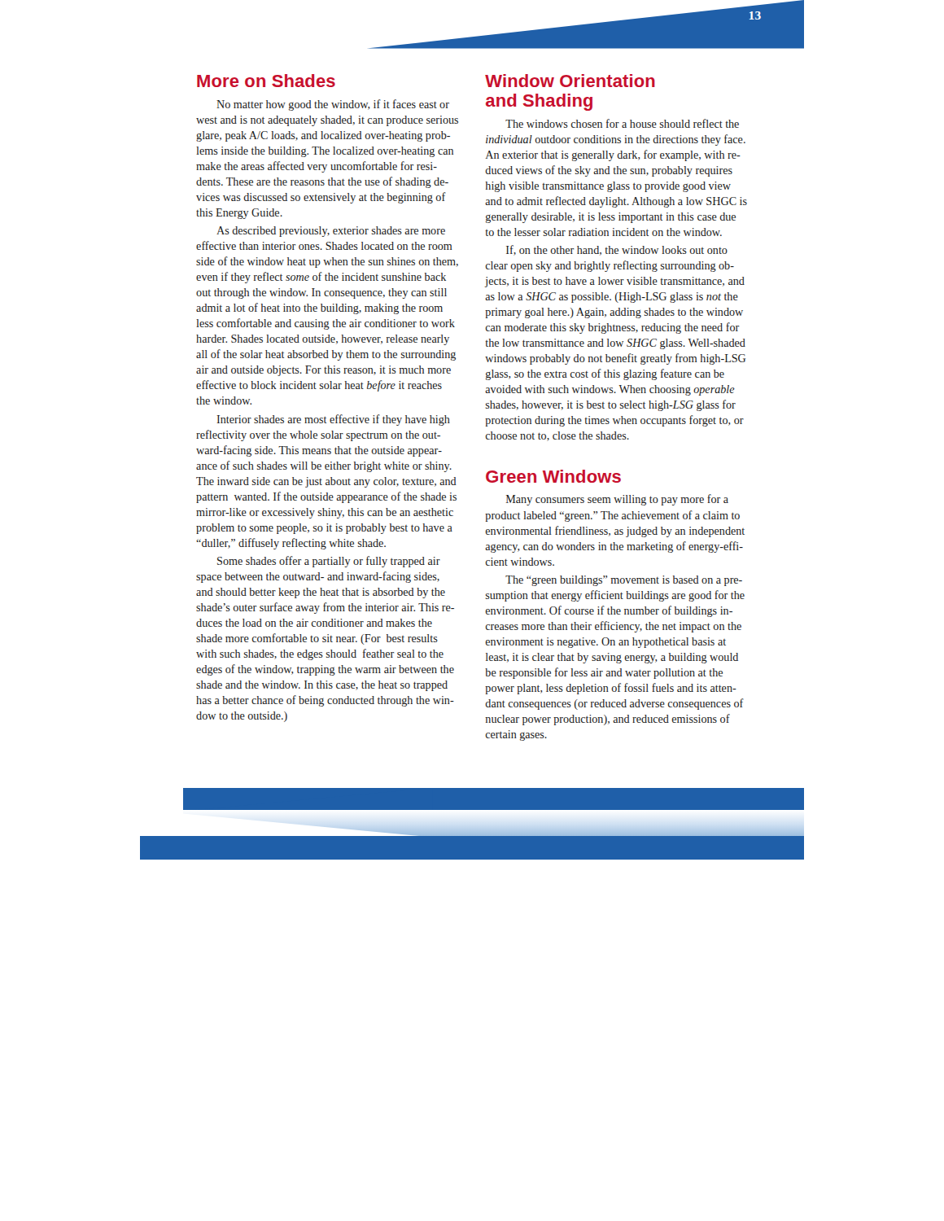13
More on Shades
No matter how good the window, if it faces east or west and is not adequately shaded, it can produce serious glare, peak A/C loads, and localized over-heating problems inside the building. The localized over-heating can make the areas affected very uncomfortable for residents. These are the reasons that the use of shading devices was discussed so extensively at the beginning of this Energy Guide.
As described previously, exterior shades are more effective than interior ones. Shades located on the room side of the window heat up when the sun shines on them, even if they reflect some of the incident sunshine back out through the window. In consequence, they can still admit a lot of heat into the building, making the room less comfortable and causing the air conditioner to work harder. Shades located outside, however, release nearly all of the solar heat absorbed by them to the surrounding air and outside objects. For this reason, it is much more effective to block incident solar heat before it reaches the window.
Interior shades are most effective if they have high reflectivity over the whole solar spectrum on the outward-facing side. This means that the outside appearance of such shades will be either bright white or shiny. The inward side can be just about any color, texture, and pattern wanted. If the outside appearance of the shade is mirror-like or excessively shiny, this can be an aesthetic problem to some people, so it is probably best to have a “duller,” diffusely reflecting white shade.
Some shades offer a partially or fully trapped air space between the outward- and inward-facing sides, and should better keep the heat that is absorbed by the shade’s outer surface away from the interior air. This reduces the load on the air conditioner and makes the shade more comfortable to sit near. (For best results with such shades, the edges should feather seal to the edges of the window, trapping the warm air between the shade and the window. In this case, the heat so trapped has a better chance of being conducted through the window to the outside.)
Window Orientation
and Shading
The windows chosen for a house should reflect the individual outdoor conditions in the directions they face. An exterior that is generally dark, for example, with reduced views of the sky and the sun, probably requires high visible transmittance glass to provide good view and to admit reflected daylight. Although a low SHGC is generally desirable, it is less important in this case due to the lesser solar radiation incident on the window.
If, on the other hand, the window looks out onto clear open sky and brightly reflecting surrounding objects, it is best to have a lower visible transmittance, and as low a SHGC as possible. (High-LSG glass is not the primary goal here.) Again, adding shades to the window can moderate this sky brightness, reducing the need for the low transmittance and low SHGC glass. Well-shaded windows probably do not benefit greatly from high-LSG glass, so the extra cost of this glazing feature can be avoided with such windows. When choosing operable shades, however, it is best to select high-LSG glass for protection during the times when occupants forget to, or choose not to, close the shades.
Green Windows
Many consumers seem willing to pay more for a product labeled “green.” The achievement of a claim to environmental friendliness, as judged by an independent agency, can do wonders in the marketing of energy-efficient windows.
The “green buildings” movement is based on a presumption that energy efficient buildings are good for the environment. Of course if the number of buildings increases more than their efficiency, the net impact on the environment is negative. On an hypothetical basis at least, it is clear that by saving energy, a building would be responsible for less air and water pollution at the power plant, less depletion of fossil fuels and its attendant consequences (or reduced adverse consequences of nuclear power production), and reduced emissions of certain gases.